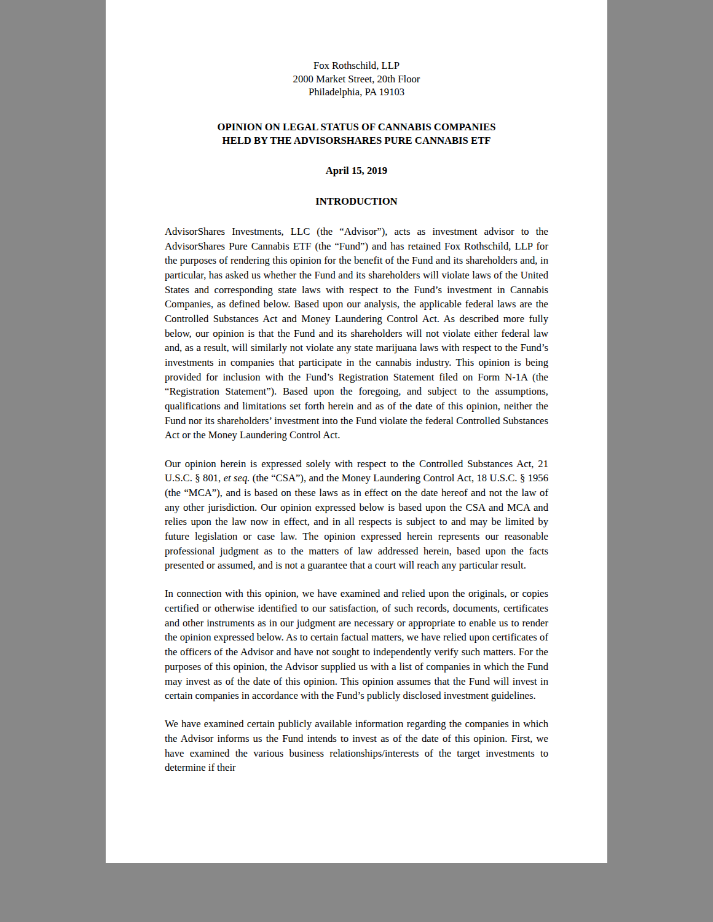Fox Rothschild, LLP
2000 Market Street, 20th Floor
Philadelphia, PA 19103
Opinion on Legal Status of Cannabis Companies
Held by the AdvisorShares Pure Cannabis ETF
April 15, 2019
Introduction
AdvisorShares Investments, LLC (the “Advisor”), acts as investment advisor to the AdvisorShares Pure Cannabis ETF (the “Fund”) and has retained Fox Rothschild, LLP for the purposes of rendering this opinion for the benefit of the Fund and its shareholders and, in particular, has asked us whether the Fund and its shareholders will violate laws of the United States and corresponding state laws with respect to the Fund’s investment in Cannabis Companies, as defined below. Based upon our analysis, the applicable federal laws are the Controlled Substances Act and Money Laundering Control Act. As described more fully below, our opinion is that the Fund and its shareholders will not violate either federal law and, as a result, will similarly not violate any state marijuana laws with respect to the Fund’s investments in companies that participate in the cannabis industry. This opinion is being provided for inclusion with the Fund’s Registration Statement filed on Form N-1A (the “Registration Statement”). Based upon the foregoing, and subject to the assumptions, qualifications and limitations set forth herein and as of the date of this opinion, neither the Fund nor its shareholders’ investment into the Fund violate the federal Controlled Substances Act or the Money Laundering Control Act.
Our opinion herein is expressed solely with respect to the Controlled Substances Act, 21 U.S.C. § 801, et seq. (the “CSA”), and the Money Laundering Control Act, 18 U.S.C. § 1956 (the “MCA”), and is based on these laws as in effect on the date hereof and not the law of any other jurisdiction. Our opinion expressed below is based upon the CSA and MCA and relies upon the law now in effect, and in all respects is subject to and may be limited by future legislation or case law. The opinion expressed herein represents our reasonable professional judgment as to the matters of law addressed herein, based upon the facts presented or assumed, and is not a guarantee that a court will reach any particular result.
In connection with this opinion, we have examined and relied upon the originals, or copies certified or otherwise identified to our satisfaction, of such records, documents, certificates and other instruments as in our judgment are necessary or appropriate to enable us to render the opinion expressed below. As to certain factual matters, we have relied upon certificates of the officers of the Advisor and have not sought to independently verify such matters. For the purposes of this opinion, the Advisor supplied us with a list of companies in which the Fund may invest as of the date of this opinion. This opinion assumes that the Fund will invest in certain companies in accordance with the Fund’s publicly disclosed investment guidelines.
We have examined certain publicly available information regarding the companies in which the Advisor informs us the Fund intends to invest as of the date of this opinion. First, we have examined the various business relationships/interests of the target investments to determine if their